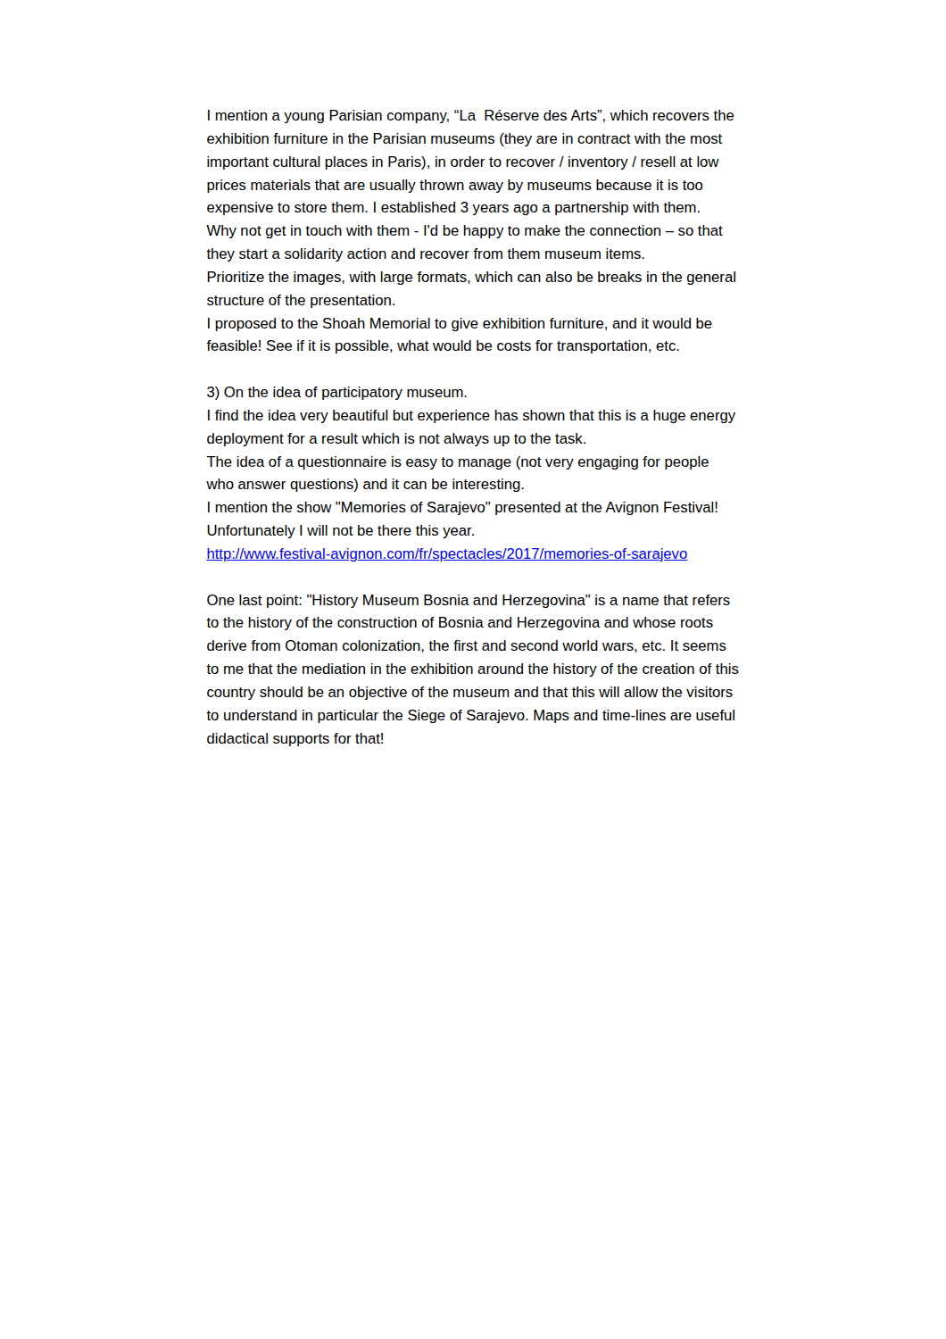I mention a young Parisian company, “La Réserve des Arts”, which recovers the exhibition furniture in the Parisian museums (they are in contract with the most important cultural places in Paris), in order to recover / inventory / resell at low prices materials that are usually thrown away by museums because it is too expensive to store them. I established 3 years ago a partnership with them.
Why not get in touch with them - I'd be happy to make the connection – so that they start a solidarity action and recover from them museum items.
Prioritize the images, with large formats, which can also be breaks in the general structure of the presentation.
I proposed to the Shoah Memorial to give exhibition furniture, and it would be feasible! See if it is possible, what would be costs for transportation, etc.
3) On the idea of participatory museum.
I find the idea very beautiful but experience has shown that this is a huge energy deployment for a result which is not always up to the task.
The idea of a questionnaire is easy to manage (not very engaging for people who answer questions) and it can be interesting.
I mention the show "Memories of Sarajevo" presented at the Avignon Festival! Unfortunately I will not be there this year.
http://www.festival-avignon.com/fr/spectacles/2017/memories-of-sarajevo
One last point: "History Museum Bosnia and Herzegovina" is a name that refers to the history of the construction of Bosnia and Herzegovina and whose roots derive from Otoman colonization, the first and second world wars, etc. It seems to me that the mediation in the exhibition around the history of the creation of this country should be an objective of the museum and that this will allow the visitors to understand in particular the Siege of Sarajevo. Maps and time-lines are useful didactical supports for that!